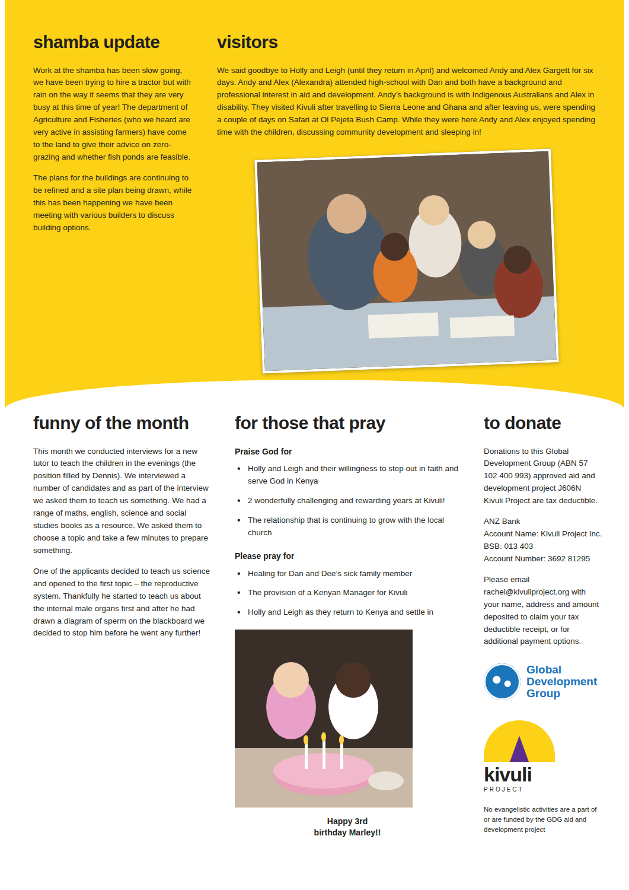shamba update
Work at the shamba has been slow going, we have been trying to hire a tractor but with rain on the way it seems that they are very busy at this time of year! The department of Agriculture and Fisheries (who we heard are very active in assisting farmers) have come to the land to give their advice on zero-grazing and whether fish ponds are feasible.
The plans for the buildings are continuing to be refined and a site plan being drawn, while this has been happening we have been meeting with various builders to discuss building options.
visitors
We said goodbye to Holly and Leigh (until they return in April) and welcomed Andy and Alex Gargett for six days. Andy and Alex (Alexandra) attended high-school with Dan and both have a background and professional interest in aid and development. Andy’s background is with Indigenous Australians and Alex in disability. They visited Kivuli after travelling to Sierra Leone and Ghana and after leaving us, were spending a couple of days on Safari at Ol Pejeta Bush Camp. While they were here Andy and Alex enjoyed spending time with the children, discussing community development and sleeping in!
funny of the month
This month we conducted interviews for a new tutor to teach the children in the evenings (the position filled by Dennis). We interviewed a number of candidates and as part of the interview we asked them to teach us something. We had a range of maths, english, science and social studies books as a resource. We asked them to choose a topic and take a few minutes to prepare something.
One of the applicants decided to teach us science and opened to the first topic – the reproductive system. Thankfully he started to teach us about the internal male organs first and after he had drawn a diagram of sperm on the blackboard we decided to stop him before he went any further!
for those that pray
Praise God for
Holly and Leigh and their willingness to step out in faith and serve God in Kenya
2 wonderfully challenging and rewarding years at Kivuli!
The relationship that is continuing to grow with the local church
Please pray for
Healing for Dan and Dee’s sick family member
The provision of a Kenyan Manager for Kivuli
Holly and Leigh as they return to Kenya and settle in
Happy 3rd
birthday Marley!!
to donate
Donations to this Global Development Group (ABN 57 102 400 993) approved aid and development project J606N Kivuli Project are tax deductible.
ANZ Bank
Account Name: Kivuli Project Inc.
BSB: 013 403
Account Number: 3692 81295
Please email rachel@kivuliproject.org with your name, address and amount deposited to claim your tax deductible receipt, or for additional payment options.
Global
Development
Group
kivuli
PROJECT
No evangelistic activities are a part of or are funded by the GDG aid and development project